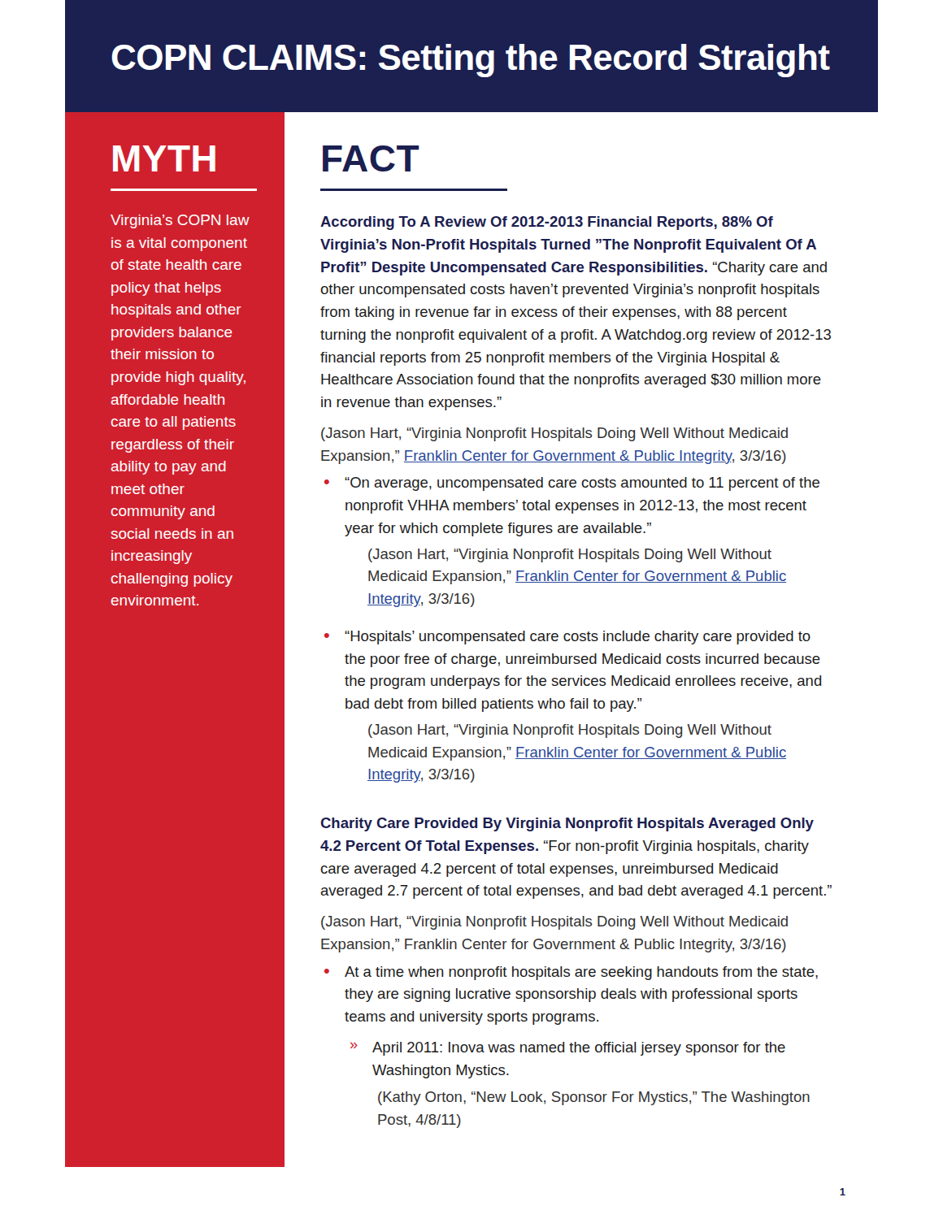COPN CLAIMS: Setting the Record Straight
MYTH
Virginia’s COPN law is a vital component of state health care policy that helps hospitals and other providers balance their mission to provide high quality, affordable health care to all patients regardless of their ability to pay and meet other community and social needs in an increasingly challenging policy environment.
FACT
According To A Review Of 2012-2013 Financial Reports, 88% Of Virginia’s Non-Profit Hospitals Turned ”The Nonprofit Equivalent Of A Profit” Despite Uncompensated Care Responsibilities. “Charity care and other uncompensated costs haven’t prevented Virginia’s nonprofit hospitals from taking in revenue far in excess of their expenses, with 88 percent turning the nonprofit equivalent of a profit. A Watchdog.org review of 2012-13 financial reports from 25 nonprofit members of the Virginia Hospital & Healthcare Association found that the nonprofits averaged $30 million more in revenue than expenses.”
(Jason Hart, “Virginia Nonprofit Hospitals Doing Well Without Medicaid Expansion,” Franklin Center for Government & Public Integrity, 3/3/16)
“On average, uncompensated care costs amounted to 11 percent of the nonprofit VHHA members’ total expenses in 2012-13, the most recent year for which complete figures are available.”
(Jason Hart, “Virginia Nonprofit Hospitals Doing Well Without Medicaid Expansion,” Franklin Center for Government & Public Integrity, 3/3/16)
“Hospitals’ uncompensated care costs include charity care provided to the poor free of charge, unreimbursed Medicaid costs incurred because the program underpays for the services Medicaid enrollees receive, and bad debt from billed patients who fail to pay.”
(Jason Hart, “Virginia Nonprofit Hospitals Doing Well Without Medicaid Expansion,” Franklin Center for Government & Public Integrity, 3/3/16)
Charity Care Provided By Virginia Nonprofit Hospitals Averaged Only 4.2 Percent Of Total Expenses. “For non-profit Virginia hospitals, charity care averaged 4.2 percent of total expenses, unreimbursed Medicaid averaged 2.7 percent of total expenses, and bad debt averaged 4.1 percent.”
(Jason Hart, “Virginia Nonprofit Hospitals Doing Well Without Medicaid Expansion,” Franklin Center for Government & Public Integrity, 3/3/16)
At a time when nonprofit hospitals are seeking handouts from the state, they are signing lucrative sponsorship deals with professional sports teams and university sports programs.
April 2011: Inova was named the official jersey sponsor for the Washington Mystics.
(Kathy Orton, “New Look, Sponsor For Mystics,” The Washington Post, 4/8/11)
1